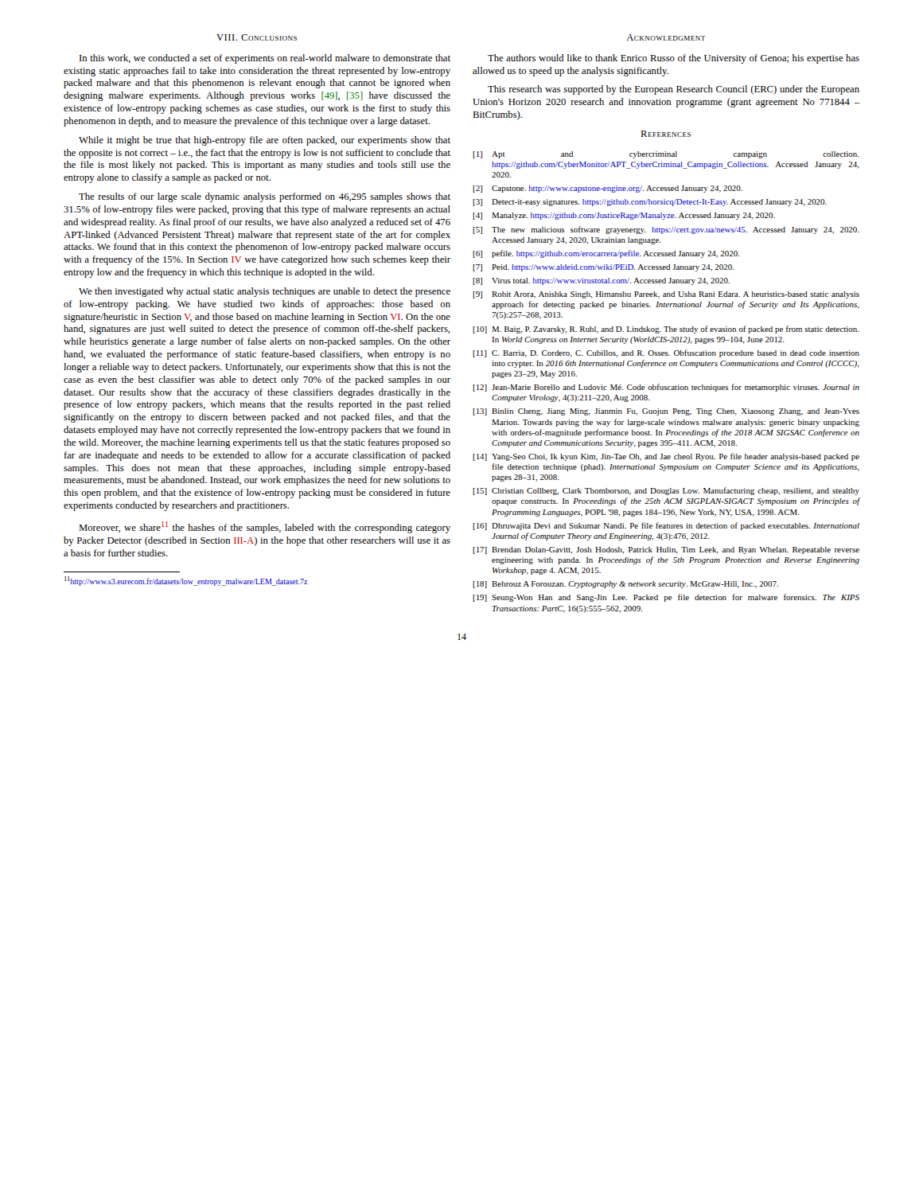VIII. Conclusions
In this work, we conducted a set of experiments on real-world malware to demonstrate that existing static approaches fail to take into consideration the threat represented by low-entropy packed malware and that this phenomenon is relevant enough that cannot be ignored when designing malware experiments. Although previous works [49], [35] have discussed the existence of low-entropy packing schemes as case studies, our work is the first to study this phenomenon in depth, and to measure the prevalence of this technique over a large dataset.
While it might be true that high-entropy file are often packed, our experiments show that the opposite is not correct – i.e., the fact that the entropy is low is not sufficient to conclude that the file is most likely not packed. This is important as many studies and tools still use the entropy alone to classify a sample as packed or not.
The results of our large scale dynamic analysis performed on 46,295 samples shows that 31.5% of low-entropy files were packed, proving that this type of malware represents an actual and widespread reality. As final proof of our results, we have also analyzed a reduced set of 476 APT-linked (Advanced Persistent Threat) malware that represent state of the art for complex attacks. We found that in this context the phenomenon of low-entropy packed malware occurs with a frequency of the 15%. In Section IV we have categorized how such schemes keep their entropy low and the frequency in which this technique is adopted in the wild.
We then investigated why actual static analysis techniques are unable to detect the presence of low-entropy packing. We have studied two kinds of approaches: those based on signature/heuristic in Section V, and those based on machine learning in Section VI. On the one hand, signatures are just well suited to detect the presence of common off-the-shelf packers, while heuristics generate a large number of false alerts on non-packed samples. On the other hand, we evaluated the performance of static feature-based classifiers, when entropy is no longer a reliable way to detect packers. Unfortunately, our experiments show that this is not the case as even the best classifier was able to detect only 70% of the packed samples in our dataset. Our results show that the accuracy of these classifiers degrades drastically in the presence of low entropy packers, which means that the results reported in the past relied significantly on the entropy to discern between packed and not packed files, and that the datasets employed may have not correctly represented the low-entropy packers that we found in the wild. Moreover, the machine learning experiments tell us that the static features proposed so far are inadequate and needs to be extended to allow for a accurate classification of packed samples. This does not mean that these approaches, including simple entropy-based measurements, must be abandoned. Instead, our work emphasizes the need for new solutions to this open problem, and that the existence of low-entropy packing must be considered in future experiments conducted by researchers and practitioners.
Moreover, we share11 the hashes of the samples, labeled with the corresponding category by Packer Detector (described in Section III-A) in the hope that other researchers will use it as a basis for further studies.
11http://www.s3.eurecom.fr/datasets/low_entropy_malware/LEM_dataset.7z
Acknowledgment
The authors would like to thank Enrico Russo of the University of Genoa; his expertise has allowed us to speed up the analysis significantly.
This research was supported by the European Research Council (ERC) under the European Union's Horizon 2020 research and innovation programme (grant agreement No 771844 – BitCrumbs).
References
Apt and cybercriminal campaign collection. https://github.com/CyberMonitor/APT_CyberCriminal_Campagin_Collections. Accessed January 24, 2020.
Capstone. http://www.capstone-engine.org/. Accessed January 24, 2020.
Detect-it-easy signatures. https://github.com/horsicq/Detect-It-Easy. Accessed January 24, 2020.
Manalyze. https://github.com/JusticeRage/Manalyze. Accessed January 24, 2020.
The new malicious software grayenergy. https://cert.gov.ua/news/45. Accessed January 24, 2020. Accessed January 24, 2020, Ukrainian language.
pefile. https://github.com/erocarrera/pefile. Accessed January 24, 2020.
Peid. https://www.aldeid.com/wiki/PEiD. Accessed January 24, 2020.
Virus total. https://www.virustotal.com/. Accessed January 24, 2020.
Rohit Arora, Anishka Singh, Himanshu Pareek, and Usha Rani Edara. A heuristics-based static analysis approach for detecting packed pe binaries. International Journal of Security and Its Applications, 7(5):257–268, 2013.
M. Baig, P. Zavarsky, R. Ruhl, and D. Lindskog. The study of evasion of packed pe from static detection. In World Congress on Internet Security (WorldCIS-2012), pages 99–104, June 2012.
C. Barria, D. Cordero, C. Cubillos, and R. Osses. Obfuscation procedure based in dead code insertion into crypter. In 2016 6th International Conference on Computers Communications and Control (ICCCC), pages 23–29, May 2016.
Jean-Marie Borello and Ludovic Mé. Code obfuscation techniques for metamorphic viruses. Journal in Computer Virology, 4(3):211–220, Aug 2008.
Binlin Cheng, Jiang Ming, Jianmin Fu, Guojun Peng, Ting Chen, Xiaosong Zhang, and Jean-Yves Marion. Towards paving the way for large-scale windows malware analysis: generic binary unpacking with orders-of-magnitude performance boost. In Proceedings of the 2018 ACM SIGSAC Conference on Computer and Communications Security, pages 395–411. ACM, 2018.
Yang-Seo Choi, Ik kyun Kim, Jin-Tae Oh, and Jae cheol Ryou. Pe file header analysis-based packed pe file detection technique (phad). International Symposium on Computer Science and its Applications, pages 28–31, 2008.
Christian Collberg, Clark Thomborson, and Douglas Low. Manufacturing cheap, resilient, and stealthy opaque constructs. In Proceedings of the 25th ACM SIGPLAN-SIGACT Symposium on Principles of Programming Languages, POPL '98, pages 184–196, New York, NY, USA, 1998. ACM.
Dhruwajita Devi and Sukumar Nandi. Pe file features in detection of packed executables. International Journal of Computer Theory and Engineering, 4(3):476, 2012.
Brendan Dolan-Gavitt, Josh Hodosh, Patrick Hulin, Tim Leek, and Ryan Whelan. Repeatable reverse engineering with panda. In Proceedings of the 5th Program Protection and Reverse Engineering Workshop, page 4. ACM, 2015.
Behrouz A Forouzan. Cryptography & network security. McGraw-Hill, Inc., 2007.
Seung-Won Han and Sang-Jin Lee. Packed pe file detection for malware forensics. The KIPS Transactions: PartC, 16(5):555–562, 2009.
14